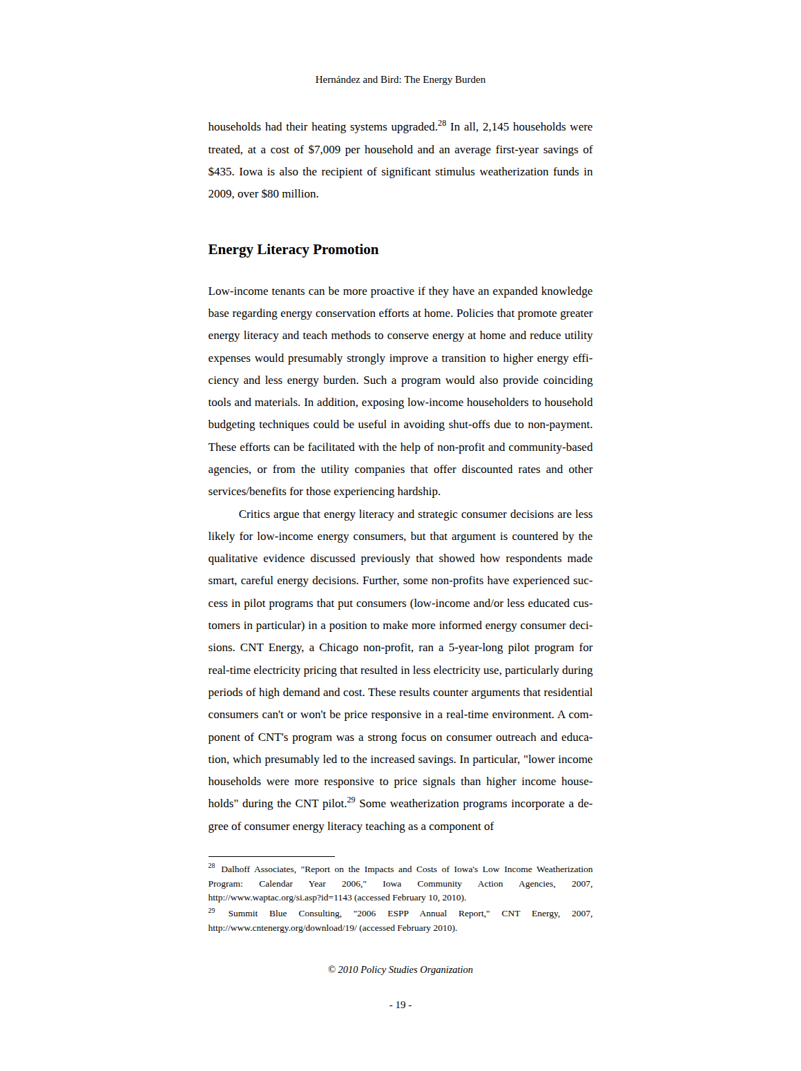Hernández and Bird: The Energy Burden
households had their heating systems upgraded.28 In all, 2,145 households were treated, at a cost of $7,009 per household and an average first-year savings of $435. Iowa is also the recipient of significant stimulus weatherization funds in 2009, over $80 million.
Energy Literacy Promotion
Low-income tenants can be more proactive if they have an expanded knowledge base regarding energy conservation efforts at home. Policies that promote greater energy literacy and teach methods to conserve energy at home and reduce utility expenses would presumably strongly improve a transition to higher energy efficiency and less energy burden. Such a program would also provide coinciding tools and materials. In addition, exposing low-income householders to household budgeting techniques could be useful in avoiding shut-offs due to non-payment. These efforts can be facilitated with the help of non-profit and community-based agencies, or from the utility companies that offer discounted rates and other services/benefits for those experiencing hardship.
Critics argue that energy literacy and strategic consumer decisions are less likely for low-income energy consumers, but that argument is countered by the qualitative evidence discussed previously that showed how respondents made smart, careful energy decisions. Further, some non-profits have experienced success in pilot programs that put consumers (low-income and/or less educated customers in particular) in a position to make more informed energy consumer decisions. CNT Energy, a Chicago non-profit, ran a 5-year-long pilot program for real-time electricity pricing that resulted in less electricity use, particularly during periods of high demand and cost. These results counter arguments that residential consumers can't or won't be price responsive in a real-time environment. A component of CNT's program was a strong focus on consumer outreach and education, which presumably led to the increased savings. In particular, "lower income households were more responsive to price signals than higher income households" during the CNT pilot.29 Some weatherization programs incorporate a degree of consumer energy literacy teaching as a component of
28 Dalhoff Associates, "Report on the Impacts and Costs of Iowa's Low Income Weatherization Program: Calendar Year 2006," Iowa Community Action Agencies, 2007, http://www.waptac.org/si.asp?id=1143 (accessed February 10, 2010).
29 Summit Blue Consulting, "2006 ESPP Annual Report," CNT Energy, 2007, http://www.cntenergy.org/download/19/ (accessed February 2010).
© 2010 Policy Studies Organization
- 19 -